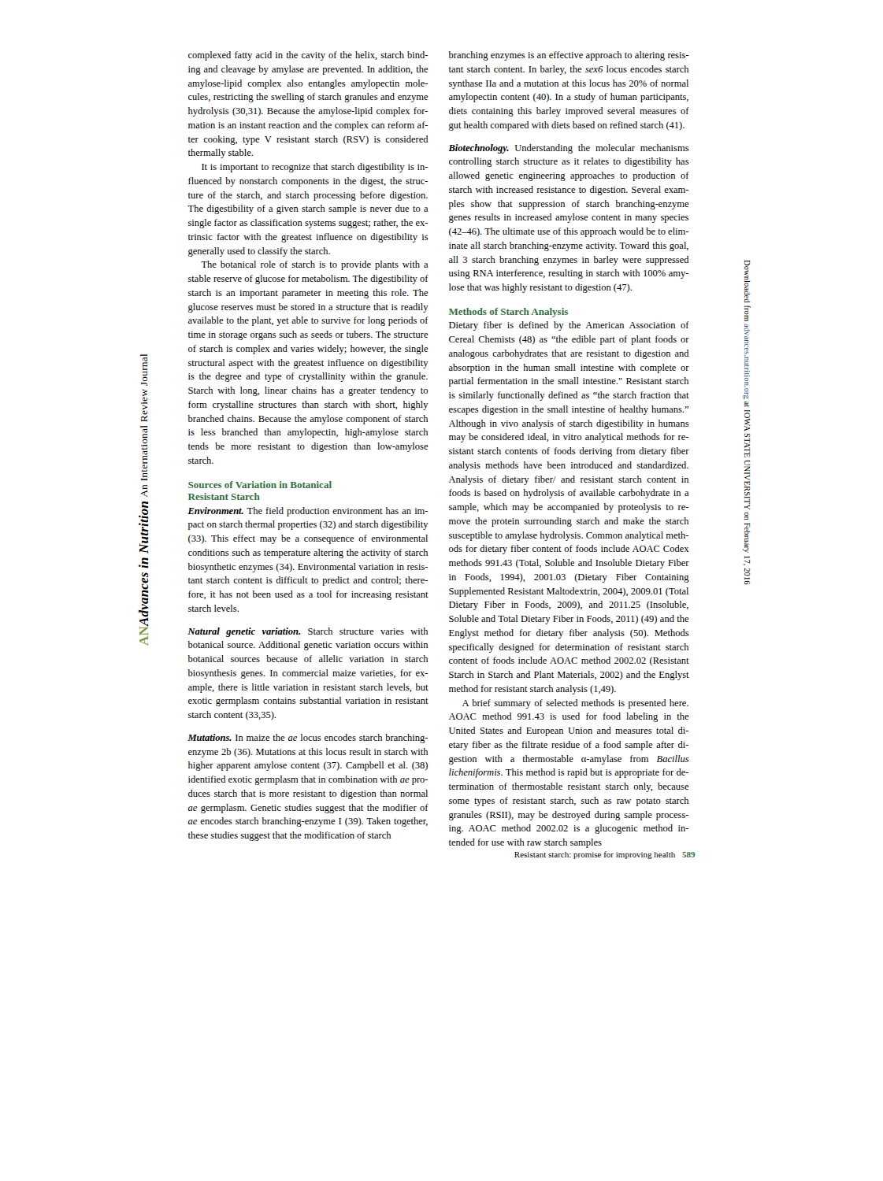AN Advances in Nutrition An International Review Journal
Downloaded from advances.nutrition.org at IOWA STATE UNIVERSITY on February 17, 2016
complexed fatty acid in the cavity of the helix, starch binding and cleavage by amylase are prevented. In addition, the amylose-lipid complex also entangles amylopectin molecules, restricting the swelling of starch granules and enzyme hydrolysis (30,31). Because the amylose-lipid complex formation is an instant reaction and the complex can reform after cooking, type V resistant starch (RSV) is considered thermally stable.
It is important to recognize that starch digestibility is influenced by nonstarch components in the digest, the structure of the starch, and starch processing before digestion. The digestibility of a given starch sample is never due to a single factor as classification systems suggest; rather, the extrinsic factor with the greatest influence on digestibility is generally used to classify the starch.
The botanical role of starch is to provide plants with a stable reserve of glucose for metabolism. The digestibility of starch is an important parameter in meeting this role. The glucose reserves must be stored in a structure that is readily available to the plant, yet able to survive for long periods of time in storage organs such as seeds or tubers. The structure of starch is complex and varies widely; however, the single structural aspect with the greatest influence on digestibility is the degree and type of crystallinity within the granule. Starch with long, linear chains has a greater tendency to form crystalline structures than starch with short, highly branched chains. Because the amylose component of starch is less branched than amylopectin, high-amylose starch tends be more resistant to digestion than low-amylose starch.
Sources of Variation in Botanical
Resistant Starch
Environment.
The field production environment has an impact on starch thermal properties (32) and starch digestibility (33). This effect may be a consequence of environmental conditions such as temperature altering the activity of starch biosynthetic enzymes (34). Environmental variation in resistant starch content is difficult to predict and control; therefore, it has not been used as a tool for increasing resistant starch levels.
Natural genetic variation.
Starch structure varies with botanical source. Additional genetic variation occurs within botanical sources because of allelic variation in starch biosynthesis genes. In commercial maize varieties, for example, there is little variation in resistant starch levels, but exotic germplasm contains substantial variation in resistant starch content (33,35).
Mutations.
In maize the ae locus encodes starch branching-enzyme 2b (36). Mutations at this locus result in starch with higher apparent amylose content (37). Campbell et al. (38) identified exotic germplasm that in combination with ae produces starch that is more resistant to digestion than normal ae germplasm. Genetic studies suggest that the modifier of ae encodes starch branching-enzyme I (39). Taken together, these studies suggest that the modification of starch
branching enzymes is an effective approach to altering resistant starch content. In barley, the sex6 locus encodes starch synthase IIa and a mutation at this locus has 20% of normal amylopectin content (40). In a study of human participants, diets containing this barley improved several measures of gut health compared with diets based on refined starch (41).
Biotechnology.
Understanding the molecular mechanisms controlling starch structure as it relates to digestibility has allowed genetic engineering approaches to production of starch with increased resistance to digestion. Several examples show that suppression of starch branching-enzyme genes results in increased amylose content in many species (42–46). The ultimate use of this approach would be to eliminate all starch branching-enzyme activity. Toward this goal, all 3 starch branching enzymes in barley were suppressed using RNA interference, resulting in starch with 100% amylose that was highly resistant to digestion (47).
Methods of Starch Analysis
Dietary fiber is defined by the American Association of Cereal Chemists (48) as “the edible part of plant foods or analogous carbohydrates that are resistant to digestion and absorption in the human small intestine with complete or partial fermentation in the small intestine." Resistant starch is similarly functionally defined as “the starch fraction that escapes digestion in the small intestine of healthy humans.” Although in vivo analysis of starch digestibility in humans may be considered ideal, in vitro analytical methods for resistant starch contents of foods deriving from dietary fiber analysis methods have been introduced and standardized. Analysis of dietary fiber/ and resistant starch content in foods is based on hydrolysis of available carbohydrate in a sample, which may be accompanied by proteolysis to remove the protein surrounding starch and make the starch susceptible to amylase hydrolysis. Common analytical methods for dietary fiber content of foods include AOAC Codex methods 991.43 (Total, Soluble and Insoluble Dietary Fiber in Foods, 1994), 2001.03 (Dietary Fiber Containing Supplemented Resistant Maltodextrin, 2004), 2009.01 (Total Dietary Fiber in Foods, 2009), and 2011.25 (Insoluble, Soluble and Total Dietary Fiber in Foods, 2011) (49) and the Englyst method for dietary fiber analysis (50). Methods specifically designed for determination of resistant starch content of foods include AOAC method 2002.02 (Resistant Starch in Starch and Plant Materials, 2002) and the Englyst method for resistant starch analysis (1,49).
A brief summary of selected methods is presented here. AOAC method 991.43 is used for food labeling in the United States and European Union and measures total dietary fiber as the filtrate residue of a food sample after digestion with a thermostable α-amylase from Bacillus licheniformis. This method is rapid but is appropriate for determination of thermostable resistant starch only, because some types of resistant starch, such as raw potato starch granules (RSII), may be destroyed during sample processing. AOAC method 2002.02 is a glucogenic method intended for use with raw starch samples
Resistant starch: promise for improving health 589